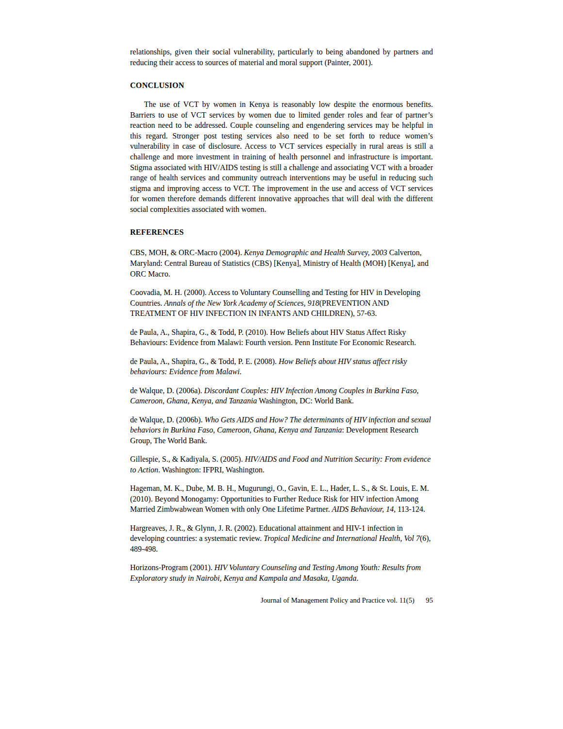relationships, given their social vulnerability, particularly to being abandoned by partners and reducing their access to sources of material and moral support (Painter, 2001).
CONCLUSION
The use of VCT by women in Kenya is reasonably low despite the enormous benefits. Barriers to use of VCT services by women due to limited gender roles and fear of partner’s reaction need to be addressed. Couple counseling and engendering services may be helpful in this regard. Stronger post testing services also need to be set forth to reduce women’s vulnerability in case of disclosure. Access to VCT services especially in rural areas is still a challenge and more investment in training of health personnel and infrastructure is important. Stigma associated with HIV/AIDS testing is still a challenge and associating VCT with a broader range of health services and community outreach interventions may be useful in reducing such stigma and improving access to VCT. The improvement in the use and access of VCT services for women therefore demands different innovative approaches that will deal with the different social complexities associated with women.
REFERENCES
CBS, MOH, & ORC-Macro (2004). Kenya Demographic and Health Survey, 2003 Calverton, Maryland: Central Bureau of Statistics (CBS) [Kenya], Ministry of Health (MOH) [Kenya], and ORC Macro.
Coovadia, M. H. (2000). Access to Voluntary Counselling and Testing for HIV in Developing Countries. Annals of the New York Academy of Sciences, 918(PREVENTION AND TREATMENT OF HIV INFECTION IN INFANTS AND CHILDREN), 57-63.
de Paula, A., Shapira, G., & Todd, P. (2010). How Beliefs about HIV Status Affect Risky Behaviours: Evidence from Malawi: Fourth version. Penn Institute For Economic Research.
de Paula, A., Shapira, G., & Todd, P. E. (2008). How Beliefs about HIV status affect risky behaviours: Evidence from Malawi.
de Walque, D. (2006a). Discordant Couples: HIV Infection Among Couples in Burkina Faso, Cameroon, Ghana, Kenya, and Tanzania Washington, DC: World Bank.
de Walque, D. (2006b). Who Gets AIDS and How? The determinants of HIV infection and sexual behaviors in Burkina Faso, Cameroon, Ghana, Kenya and Tanzania: Development Research Group, The World Bank.
Gillespie, S., & Kadiyala, S. (2005). HIV/AIDS and Food and Nutrition Security: From evidence to Action. Washington: IFPRI, Washington.
Hageman, M. K., Dube, M. B. H., Mugurungi, O., Gavin, E. L., Hader, L. S., & St. Louis, E. M. (2010). Beyond Monogamy: Opportunities to Further Reduce Risk for HIV infection Among Married Zimbwabwean Women with only One Lifetime Partner. AIDS Behaviour, 14, 113-124.
Hargreaves, J. R., & Glynn, J. R. (2002). Educational attainment and HIV-1 infection in developing countries: a systematic review. Tropical Medicine and International Health, Vol 7(6), 489-498.
Horizons-Program (2001). HIV Voluntary Counseling and Testing Among Youth: Results from Exploratory study in Nairobi, Kenya and Kampala and Masaka, Uganda.
Journal of Management Policy and Practice vol. 11(5)95